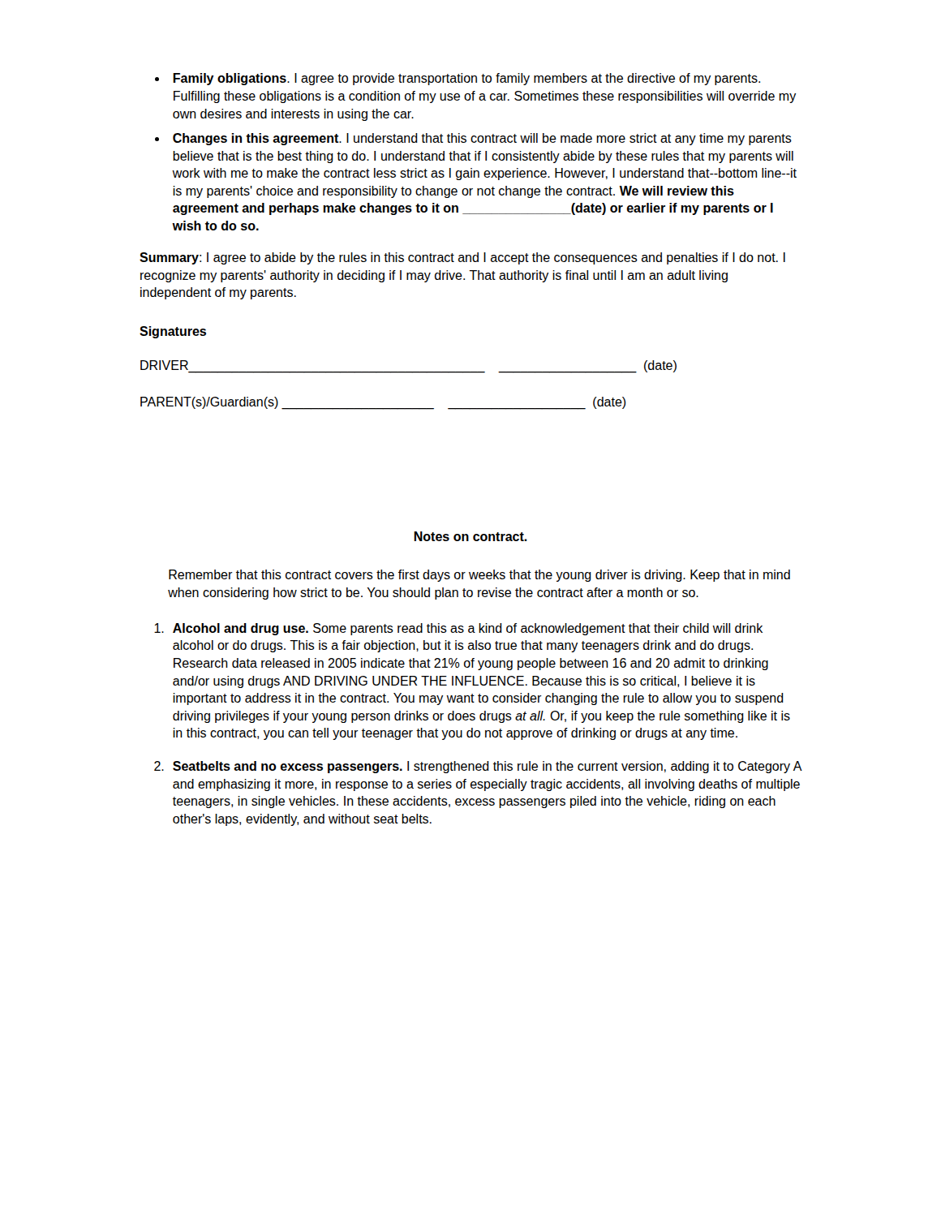Family obligations. I agree to provide transportation to family members at the directive of my parents. Fulfilling these obligations is a condition of my use of a car. Sometimes these responsibilities will override my own desires and interests in using the car.
Changes in this agreement. I understand that this contract will be made more strict at any time my parents believe that is the best thing to do. I understand that if I consistently abide by these rules that my parents will work with me to make the contract less strict as I gain experience. However, I understand that--bottom line--it is my parents' choice and responsibility to change or not change the contract. We will review this agreement and perhaps make changes to it on _______________(date) or earlier if my parents or I wish to do so.
Summary: I agree to abide by the rules in this contract and I accept the consequences and penalties if I do not. I recognize my parents' authority in deciding if I may drive. That authority is final until I am an adult living independent of my parents.
Signatures
DRIVER_________________________________________ ___________________ (date)
PARENT(s)/Guardian(s) _____________________ ___________________ (date)
Notes on contract.
Remember that this contract covers the first days or weeks that the young driver is driving. Keep that in mind when considering how strict to be. You should plan to revise the contract after a month or so.
Alcohol and drug use. Some parents read this as a kind of acknowledgement that their child will drink alcohol or do drugs. This is a fair objection, but it is also true that many teenagers drink and do drugs. Research data released in 2005 indicate that 21% of young people between 16 and 20 admit to drinking and/or using drugs AND DRIVING UNDER THE INFLUENCE. Because this is so critical, I believe it is important to address it in the contract. You may want to consider changing the rule to allow you to suspend driving privileges if your young person drinks or does drugs at all. Or, if you keep the rule something like it is in this contract, you can tell your teenager that you do not approve of drinking or drugs at any time.
Seatbelts and no excess passengers. I strengthened this rule in the current version, adding it to Category A and emphasizing it more, in response to a series of especially tragic accidents, all involving deaths of multiple teenagers, in single vehicles. In these accidents, excess passengers piled into the vehicle, riding on each other's laps, evidently, and without seat belts.